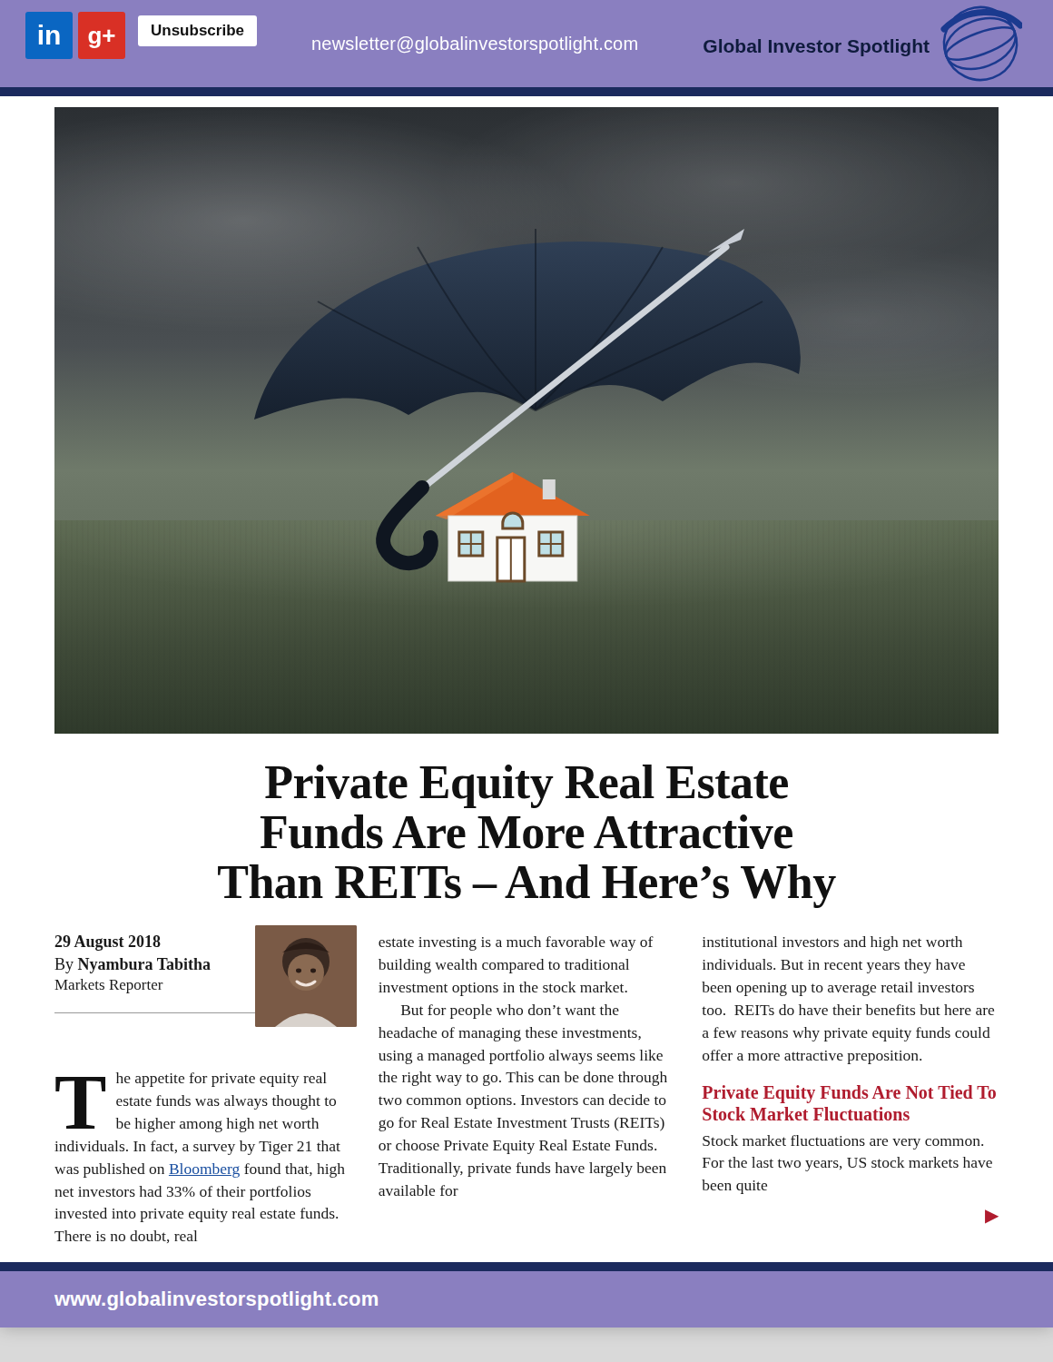in g+ Unsubscribe
newsletter@globalinvestorspotlight.com
Global Investor Spotlight
Private Equity Real Estate
Funds Are More Attractive
Than REITs – And Here’s Why
29 August 2018
By Nyambura Tabitha
Markets Reporter
The appetite for private equity real estate funds was always thought to be higher among high net worth individuals. In fact, a survey by Tiger 21 that was published on Bloomberg found that, high net investors had 33% of their portfolios invested into private equity real estate funds. There is no doubt, real
estate investing is a much favorable way of building wealth compared to traditional investment options in the stock market.
But for people who don’t want the headache of managing these investments, using a managed portfolio always seems like the right way to go. This can be done through two common options. Investors can decide to go for Real Estate Investment Trusts (REITs) or choose Private Equity Real Estate Funds. Traditionally, private funds have largely been available for
institutional investors and high net worth individuals. But in recent years they have been opening up to average retail investors too. REITs do have their benefits but here are a few reasons why private equity funds could offer a more attractive preposition.
Private Equity Funds Are Not Tied To Stock Market Fluctuations
Stock market fluctuations are very common. For the last two years, US stock markets have been quite
▶
www.globalinvestorspotlight.com